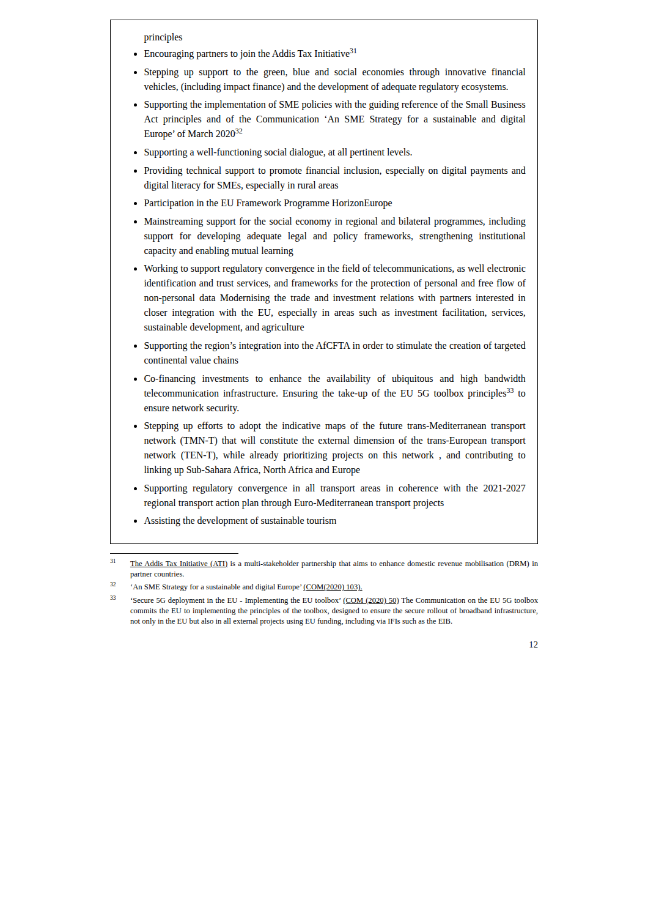principles
Encouraging partners to join the Addis Tax Initiative31
Stepping up support to the green, blue and social economies through innovative financial vehicles, (including impact finance) and the development of adequate regulatory ecosystems.
Supporting the implementation of SME policies with the guiding reference of the Small Business Act principles and of the Communication ‘An SME Strategy for a sustainable and digital Europe’ of March 202032
Supporting a well-functioning social dialogue, at all pertinent levels.
Providing technical support to promote financial inclusion, especially on digital payments and digital literacy for SMEs, especially in rural areas
Participation in the EU Framework Programme HorizonEurope
Mainstreaming support for the social economy in regional and bilateral programmes, including support for developing adequate legal and policy frameworks, strengthening institutional capacity and enabling mutual learning
Working to support regulatory convergence in the field of telecommunications, as well electronic identification and trust services, and frameworks for the protection of personal and free flow of non-personal data Modernising the trade and investment relations with partners interested in closer integration with the EU, especially in areas such as investment facilitation, services, sustainable development, and agriculture
Supporting the region’s integration into the AfCFTA in order to stimulate the creation of targeted continental value chains
Co-financing investments to enhance the availability of ubiquitous and high bandwidth telecommunication infrastructure. Ensuring the take-up of the EU 5G toolbox principles33 to ensure network security.
Stepping up efforts to adopt the indicative maps of the future trans-Mediterranean transport network (TMN-T) that will constitute the external dimension of the trans-European transport network (TEN-T), while already prioritizing projects on this network , and contributing to linking up Sub-Sahara Africa, North Africa and Europe
Supporting regulatory convergence in all transport areas in coherence with the 2021-2027 regional transport action plan through Euro-Mediterranean transport projects
Assisting the development of sustainable tourism
31
The Addis Tax Initiative (ATI) is a multi-stakeholder partnership that aims to enhance domestic revenue mobilisation (DRM) in partner countries.
32
‘An SME Strategy for a sustainable and digital Europe’ (COM(2020) 103).
33
‘Secure 5G deployment in the EU - Implementing the EU toolbox’ (COM (2020) 50) The Communication on the EU 5G toolbox commits the EU to implementing the principles of the toolbox, designed to ensure the secure rollout of broadband infrastructure, not only in the EU but also in all external projects using EU funding, including via IFIs such as the EIB.
12